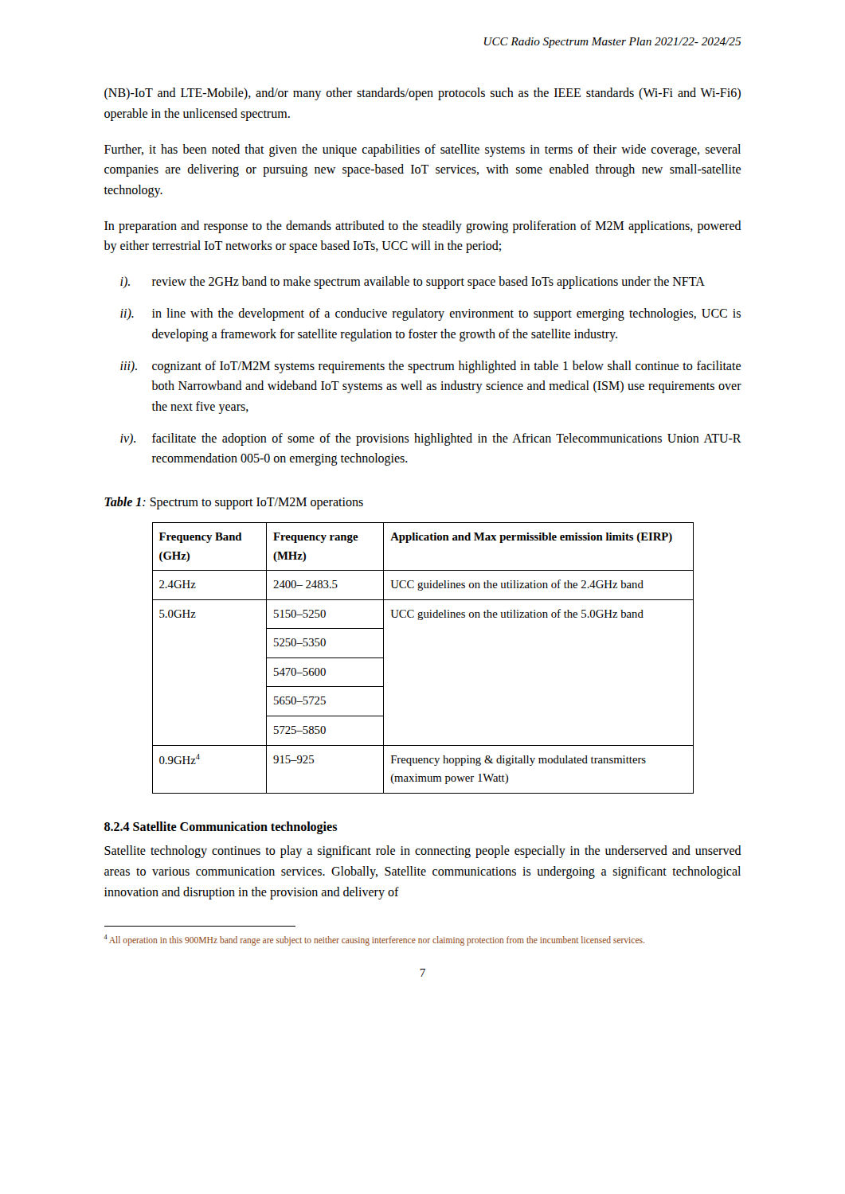UCC Radio Spectrum Master Plan 2021/22- 2024/25
(NB)-IoT and LTE-Mobile), and/or many other standards/open protocols such as the IEEE standards (Wi-Fi and Wi-Fi6) operable in the unlicensed spectrum.
Further, it has been noted that given the unique capabilities of satellite systems in terms of their wide coverage, several companies are delivering or pursuing new space-based IoT services, with some enabled through new small-satellite technology.
In preparation and response to the demands attributed to the steadily growing proliferation of M2M applications, powered by either terrestrial IoT networks or space based IoTs, UCC will in the period;
review the 2GHz band to make spectrum available to support space based IoTs applications under the NFTA
in line with the development of a conducive regulatory environment to support emerging technologies, UCC is developing a framework for satellite regulation to foster the growth of the satellite industry.
cognizant of IoT/M2M systems requirements the spectrum highlighted in table 1 below shall continue to facilitate both Narrowband and wideband IoT systems as well as industry science and medical (ISM) use requirements over the next five years,
facilitate the adoption of some of the provisions highlighted in the African Telecommunications Union ATU-R recommendation 005-0 on emerging technologies.
Table 1: Spectrum to support IoT/M2M operations
| Frequency Band (GHz) | Frequency range (MHz) | Application and Max permissible emission limits (EIRP) |
| --- | --- | --- |
| 2.4GHz | 2400– 2483.5 | UCC guidelines on the utilization of the 2.4GHz band |
| 5.0GHz | 5150–5250 | UCC guidelines on the utilization of the 5.0GHz band |
| 5250–5350 |
| 5470–5600 |
| 5650–5725 |
| 5725–5850 |
| 0.9GHz 4 | 915–925 | Frequency hopping & digitally modulated transmitters (maximum power 1Watt) |
8.2.4 Satellite Communication technologies
Satellite technology continues to play a significant role in connecting people especially in the underserved and unserved areas to various communication services. Globally, Satellite communications is undergoing a significant technological innovation and disruption in the provision and delivery of
4 All operation in this 900MHz band range are subject to neither causing interference nor claiming protection from the incumbent licensed services.
7